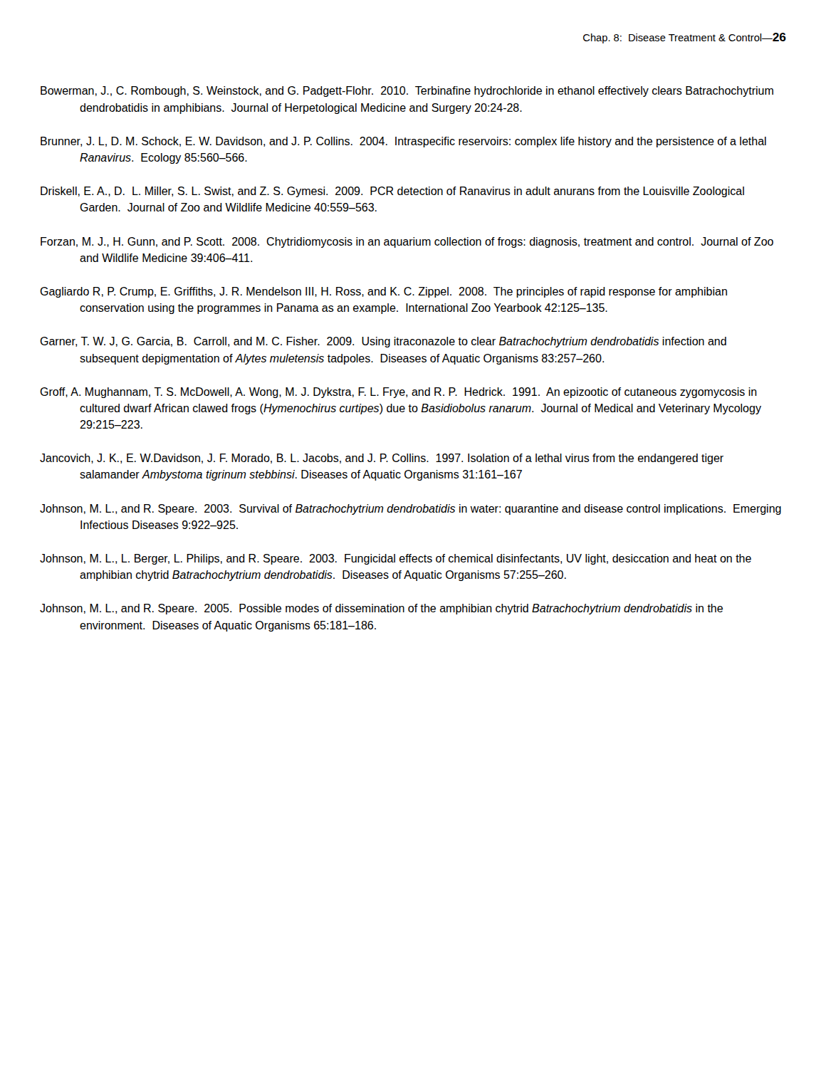Chap. 8: Disease Treatment & Control—26
Bowerman, J., C. Rombough, S. Weinstock, and G. Padgett-Flohr. 2010. Terbinafine hydrochloride in ethanol effectively clears Batrachochytrium dendrobatidis in amphibians. Journal of Herpetological Medicine and Surgery 20:24-28.
Brunner, J. L, D. M. Schock, E. W. Davidson, and J. P. Collins. 2004. Intraspecific reservoirs: complex life history and the persistence of a lethal Ranavirus. Ecology 85:560–566.
Driskell, E. A., D. L. Miller, S. L. Swist, and Z. S. Gymesi. 2009. PCR detection of Ranavirus in adult anurans from the Louisville Zoological Garden. Journal of Zoo and Wildlife Medicine 40:559–563.
Forzan, M. J., H. Gunn, and P. Scott. 2008. Chytridiomycosis in an aquarium collection of frogs: diagnosis, treatment and control. Journal of Zoo and Wildlife Medicine 39:406–411.
Gagliardo R, P. Crump, E. Griffiths, J. R. Mendelson III, H. Ross, and K. C. Zippel. 2008. The principles of rapid response for amphibian conservation using the programmes in Panama as an example. International Zoo Yearbook 42:125–135.
Garner, T. W. J, G. Garcia, B. Carroll, and M. C. Fisher. 2009. Using itraconazole to clear Batrachochytrium dendrobatidis infection and subsequent depigmentation of Alytes muletensis tadpoles. Diseases of Aquatic Organisms 83:257–260.
Groff, A. Mughannam, T. S. McDowell, A. Wong, M. J. Dykstra, F. L. Frye, and R. P. Hedrick. 1991. An epizootic of cutaneous zygomycosis in cultured dwarf African clawed frogs (Hymenochirus curtipes) due to Basidiobolus ranarum. Journal of Medical and Veterinary Mycology 29:215–223.
Jancovich, J. K., E. W.Davidson, J. F. Morado, B. L. Jacobs, and J. P. Collins. 1997. Isolation of a lethal virus from the endangered tiger salamander Ambystoma tigrinum stebbinsi. Diseases of Aquatic Organisms 31:161–167
Johnson, M. L., and R. Speare. 2003. Survival of Batrachochytrium dendrobatidis in water: quarantine and disease control implications. Emerging Infectious Diseases 9:922–925.
Johnson, M. L., L. Berger, L. Philips, and R. Speare. 2003. Fungicidal effects of chemical disinfectants, UV light, desiccation and heat on the amphibian chytrid Batrachochytrium dendrobatidis. Diseases of Aquatic Organisms 57:255–260.
Johnson, M. L., and R. Speare. 2005. Possible modes of dissemination of the amphibian chytrid Batrachochytrium dendrobatidis in the environment. Diseases of Aquatic Organisms 65:181–186.